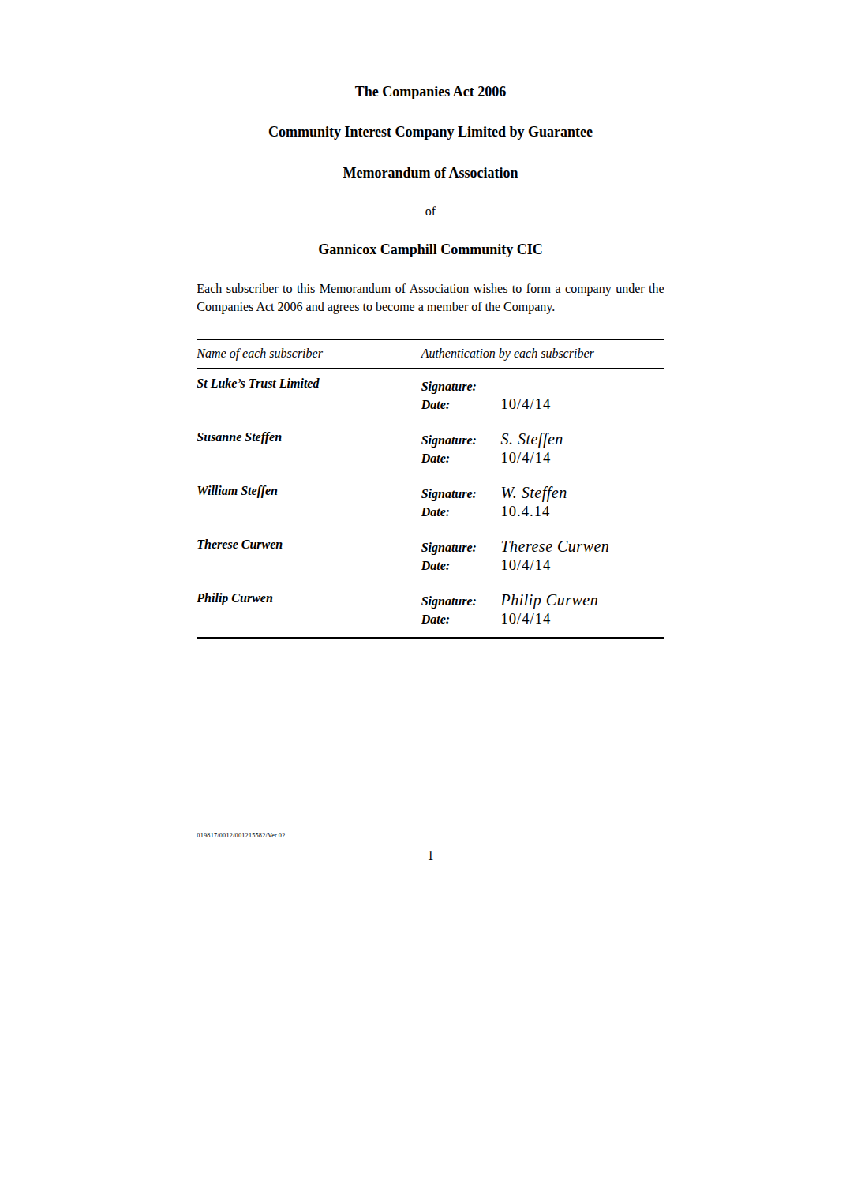The Companies Act 2006
Community Interest Company Limited by Guarantee
Memorandum of Association
of
Gannicox Camphill Community CIC
Each subscriber to this Memorandum of Association wishes to form a company under the Companies Act 2006 and agrees to become a member of the Company.
| Name of each subscriber | Authentication by each subscriber |
| --- | --- |
| St Luke’s Trust Limited | Signature: Date: 10/4/14 |
| Susanne Steffen | Signature: S. Steffen Date: 10/4/14 |
| William Steffen | Signature: W. Steffen Date: 10.4.14 |
| Therese Curwen | Signature: Therese Curwen Date: 10/4/14 |
| Philip Curwen | Signature: Philip Curwen Date: 10/4/14 |
019817/0012/001215582/Ver.02
1